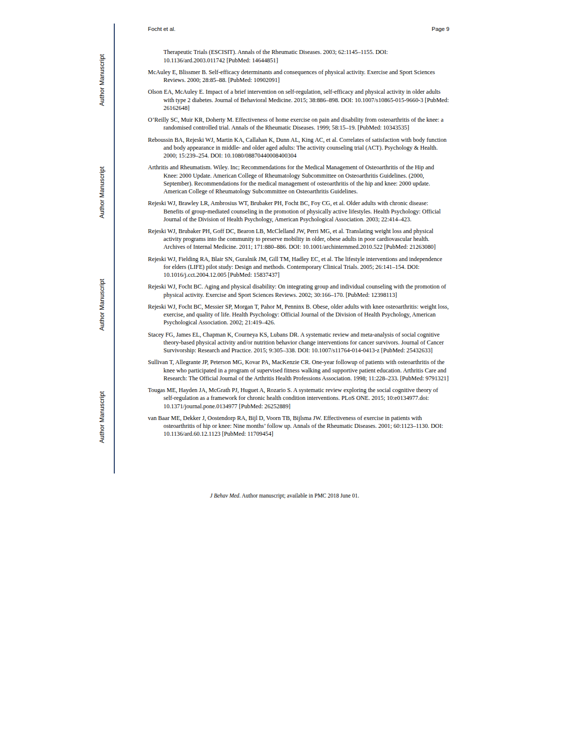Author Manuscript Author Manuscript Author Manuscript Author Manuscript
Focht et al.
Page 9
Therapeutic Trials (ESCISIT). Annals of the Rheumatic Diseases. 2003; 62:1145–1155. DOI: 10.1136/ard.2003.011742 [PubMed: 14644851]
McAuley E, Blissmer B. Self-efficacy determinants and consequences of physical activity. Exercise and Sport Sciences Reviews. 2000; 28:85–88. [PubMed: 10902091]
Olson EA, McAuley E. Impact of a brief intervention on self-regulation, self-efficacy and physical activity in older adults with type 2 diabetes. Journal of Behavioral Medicine. 2015; 38:886–898. DOI: 10.1007/s10865-015-9660-3 [PubMed: 26162648]
O’Reilly SC, Muir KR, Doherty M. Effectiveness of home exercise on pain and disability from osteoarthritis of the knee: a randomised controlled trial. Annals of the Rheumatic Diseases. 1999; 58:15–19. [PubMed: 10343535]
Reboussin BA, Rejeski WJ, Martin KA, Callahan K, Dunn AL, King AC, et al. Correlates of satisfaction with body function and body appearance in middle- and older aged adults: The activity counseling trial (ACT). Psychology & Health. 2000; 15:239–254. DOI: 10.1080/08870440008400304
Arthritis and Rheumatism. Wiley. Inc; Recommendations for the Medical Management of Osteoarthritis of the Hip and Knee: 2000 Update. American College of Rheumatology Subcommittee on Osteoarthritis Guidelines. (2000, September). Recommendations for the medical management of osteoarthritis of the hip and knee: 2000 update. American College of Rheumatology Subcommittee on Osteoarthritis Guidelines.
Rejeski WJ, Brawley LR, Ambrosius WT, Brubaker PH, Focht BC, Foy CG, et al. Older adults with chronic disease: Benefits of group-mediated counseling in the promotion of physically active lifestyles. Health Psychology: Official Journal of the Division of Health Psychology, American Psychological Association. 2003; 22:414–423.
Rejeski WJ, Brubaker PH, Goff DC, Bearon LB, McClelland JW, Perri MG, et al. Translating weight loss and physical activity programs into the community to preserve mobility in older, obese adults in poor cardiovascular health. Archives of Internal Medicine. 2011; 171:880–886. DOI: 10.1001/archinternmed.2010.522 [PubMed: 21263080]
Rejeski WJ, Fielding RA, Blair SN, Guralnik JM, Gill TM, Hadley EC, et al. The lifestyle interventions and independence for elders (LIFE) pilot study: Design and methods. Contemporary Clinical Trials. 2005; 26:141–154. DOI: 10.1016/j.cct.2004.12.005 [PubMed: 15837437]
Rejeski WJ, Focht BC. Aging and physical disability: On integrating group and individual counseling with the promotion of physical activity. Exercise and Sport Sciences Reviews. 2002; 30:166–170. [PubMed: 12398113]
Rejeski WJ, Focht BC, Messier SP, Morgan T, Pahor M, Penninx B. Obese, older adults with knee osteoarthritis: weight loss, exercise, and quality of life. Health Psychology: Official Journal of the Division of Health Psychology, American Psychological Association. 2002; 21:419–426.
Stacey FG, James EL, Chapman K, Courneya KS, Lubans DR. A systematic review and meta-analysis of social cognitive theory-based physical activity and/or nutrition behavior change interventions for cancer survivors. Journal of Cancer Survivorship: Research and Practice. 2015; 9:305–338. DOI: 10.1007/s11764-014-0413-z [PubMed: 25432633]
Sullivan T, Allegrante JP, Peterson MG, Kovar PA, MacKenzie CR. One-year followup of patients with osteoarthritis of the knee who participated in a program of supervised fitness walking and supportive patient education. Arthritis Care and Research: The Official Journal of the Arthritis Health Professions Association. 1998; 11:228–233. [PubMed: 9791321]
Tougas ME, Hayden JA, McGrath PJ, Huguet A, Rozario S. A systematic review exploring the social cognitive theory of self-regulation as a framework for chronic health condition interventions. PLoS ONE. 2015; 10:e0134977.doi: 10.1371/journal.pone.0134977 [PubMed: 26252889]
van Baar ME, Dekker J, Oostendorp RA, Bijl D, Voorn TB, Bijlsma JW. Effectiveness of exercise in patients with osteoarthritis of hip or knee: Nine months’ follow up. Annals of the Rheumatic Diseases. 2001; 60:1123–1130. DOI: 10.1136/ard.60.12.1123 [PubMed: 11709454]
J Behav Med. Author manuscript; available in PMC 2018 June 01.